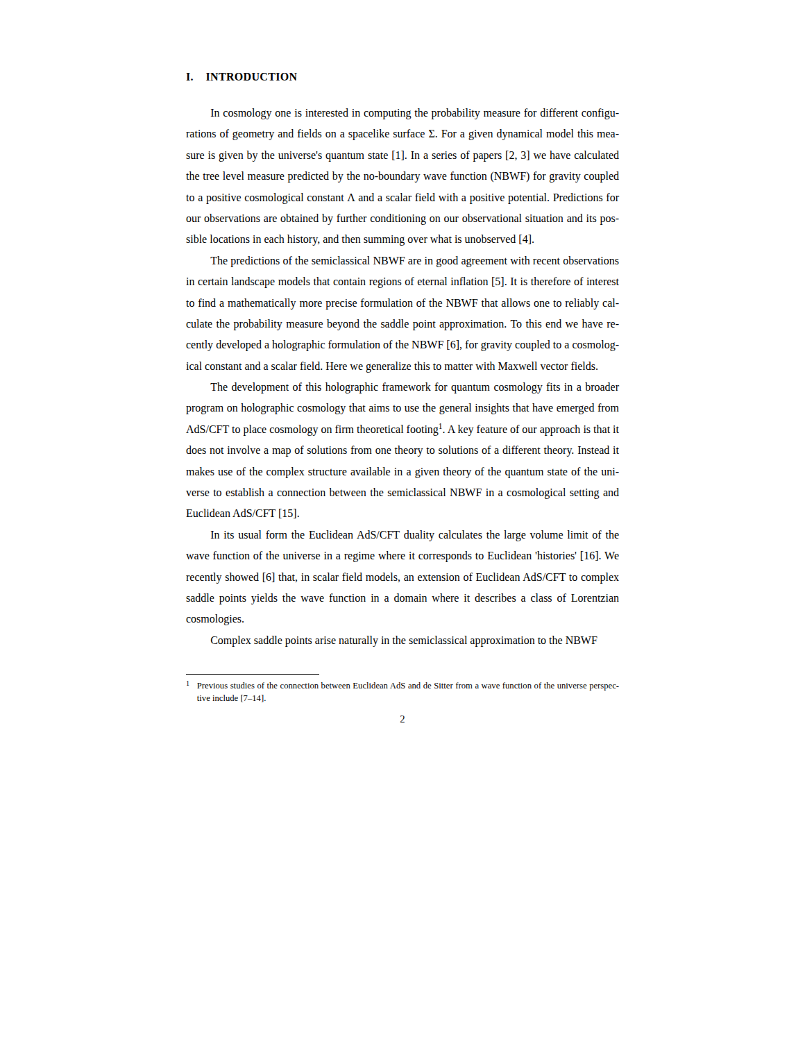I. INTRODUCTION
In cosmology one is interested in computing the probability measure for different configurations of geometry and fields on a spacelike surface Σ. For a given dynamical model this measure is given by the universe's quantum state [1]. In a series of papers [2, 3] we have calculated the tree level measure predicted by the no-boundary wave function (NBWF) for gravity coupled to a positive cosmological constant Λ and a scalar field with a positive potential. Predictions for our observations are obtained by further conditioning on our observational situation and its possible locations in each history, and then summing over what is unobserved [4].
The predictions of the semiclassical NBWF are in good agreement with recent observations in certain landscape models that contain regions of eternal inflation [5]. It is therefore of interest to find a mathematically more precise formulation of the NBWF that allows one to reliably calculate the probability measure beyond the saddle point approximation. To this end we have recently developed a holographic formulation of the NBWF [6], for gravity coupled to a cosmological constant and a scalar field. Here we generalize this to matter with Maxwell vector fields.
The development of this holographic framework for quantum cosmology fits in a broader program on holographic cosmology that aims to use the general insights that have emerged from AdS/CFT to place cosmology on firm theoretical footing1. A key feature of our approach is that it does not involve a map of solutions from one theory to solutions of a different theory. Instead it makes use of the complex structure available in a given theory of the quantum state of the universe to establish a connection between the semiclassical NBWF in a cosmological setting and Euclidean AdS/CFT [15].
In its usual form the Euclidean AdS/CFT duality calculates the large volume limit of the wave function of the universe in a regime where it corresponds to Euclidean 'histories' [16]. We recently showed [6] that, in scalar field models, an extension of Euclidean AdS/CFT to complex saddle points yields the wave function in a domain where it describes a class of Lorentzian cosmologies.
Complex saddle points arise naturally in the semiclassical approximation to the NBWF
1 Previous studies of the connection between Euclidean AdS and de Sitter from a wave function of the universe perspective include [7–14].
2